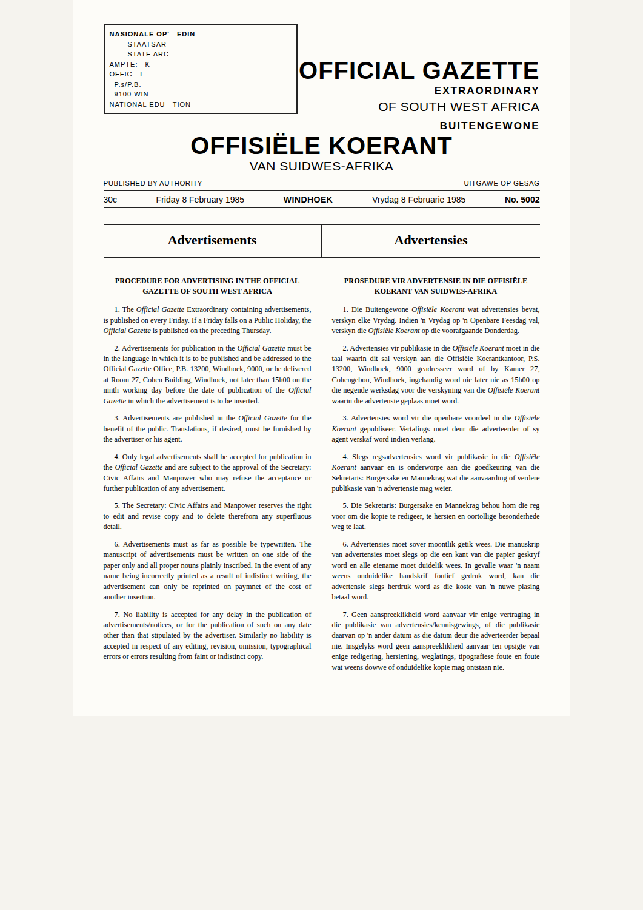NASIONALE OP' EDIN
STAATSAR
STATE ARC
AMPTE: K
OFFIC    L
P.s/P.B.
9100 WIN  
NATIONAL EDU TION
OFFICIAL GAZETTE
EXTRAORDINARY
OF SOUTH WEST AFRICA
BUITENGEWONE
OFFISIËLE KOERANT
VAN SUIDWES-AFRIKA
PUBLISHED BY AUTHORITY UITGAWE OP GESAG
30c Friday 8 February 1985 WINDHOEK Vrydag 8 Februarie 1985 No. 5002
Advertisements
Advertensies
Procedure for advertising in the Official Gazette of South West Africa
1. The Official Gazette Extraordinary containing advertisements, is published on every Friday. If a Friday falls on a Public Holiday, the Official Gazette is published on the preceding Thursday.
2. Advertisements for publication in the Official Gazette must be in the language in which it is to be published and be addressed to the Official Gazette Office, P.B. 13200, Windhoek, 9000, or be delivered at Room 27, Cohen Building, Windhoek, not later than 15h00 on the ninth working day before the date of publication of the Official Gazette in which the advertisement is to be inserted.
3. Advertisements are published in the Official Gazette for the benefit of the public. Translations, if desired, must be furnished by the advertiser or his agent.
4. Only legal advertisements shall be accepted for publication in the Official Gazette and are subject to the approval of the Secretary: Civic Affairs and Manpower who may refuse the acceptance or further publication of any advertisement.
5. The Secretary: Civic Affairs and Manpower reserves the right to edit and revise copy and to delete therefrom any superfluous detail.
6. Advertisements must as far as possible be typewritten. The manuscript of advertisements must be written on one side of the paper only and all proper nouns plainly inscribed. In the event of any name being incorrectly printed as a result of indistinct writing, the advertisement can only be reprinted on paymnet of the cost of another insertion.
7. No liability is accepted for any delay in the publication of advertisements/notices, or for the publication of such on any date other than that stipulated by the advertiser. Similarly no liability is accepted in respect of any editing, revision, omission, typographical errors or errors resulting from faint or indistinct copy.
Prosedure vir advertensie in die Offisiële Koerant van Suidwes-Afrika
1. Die Buitengewone Offisiële Koerant wat advertensies bevat, verskyn elke Vrydag. Indien 'n Vrydag op 'n Openbare Feesdag val, verskyn die Offisiële Koerant op die voorafgaande Donderdag.
2. Advertensies vir publikasie in die Offisiële Koerant moet in die taal waarin dit sal verskyn aan die Offisiële Koerantkantoor, P.S. 13200, Windhoek, 9000 geadresseer word of by Kamer 27, Cohengebou, Windhoek, ingehandig word nie later nie as 15h00 op die negende werksdag voor die verskyning van die Offisiële Koerant waarin die advertensie geplaas moet word.
3. Advertensies word vir die openbare voordeel in die Offisiële Koerant gepubliseer. Vertalings moet deur die adverteerder of sy agent verskaf word indien verlang.
4. Slegs regsadvertensies word vir publikasie in die Offisiële Koerant aanvaar en is onderworpe aan die goedkeuring van die Sekretaris: Burgersake en Mannekrag wat die aanvaarding of verdere publikasie van 'n advertensie mag weier.
5. Die Sekretaris: Burgersake en Mannekrag behou hom die reg voor om die kopie te redigeer, te hersien en oortollige besonderhede weg te laat.
6. Advertensies moet sover moontlik getik wees. Die manuskrip van advertensies moet slegs op die een kant van die papier geskryf word en alle eiename moet duidelik wees. In gevalle waar 'n naam weens onduidelike handskrif foutief gedruk word, kan die advertensie slegs herdruk word as die koste van 'n nuwe plasing betaal word.
7. Geen aanspreeklikheid word aanvaar vir enige vertraging in die publikasie van advertensies/kennisgewings, of die publikasie daarvan op 'n ander datum as die datum deur die adverteerder bepaal nie. Insgelyks word geen aanspreeklikheid aanvaar ten opsigte van enige redigering, hersiening, weglatings, tipografiese foute en foute wat weens dowwe of onduidelike kopie mag ontstaan nie.